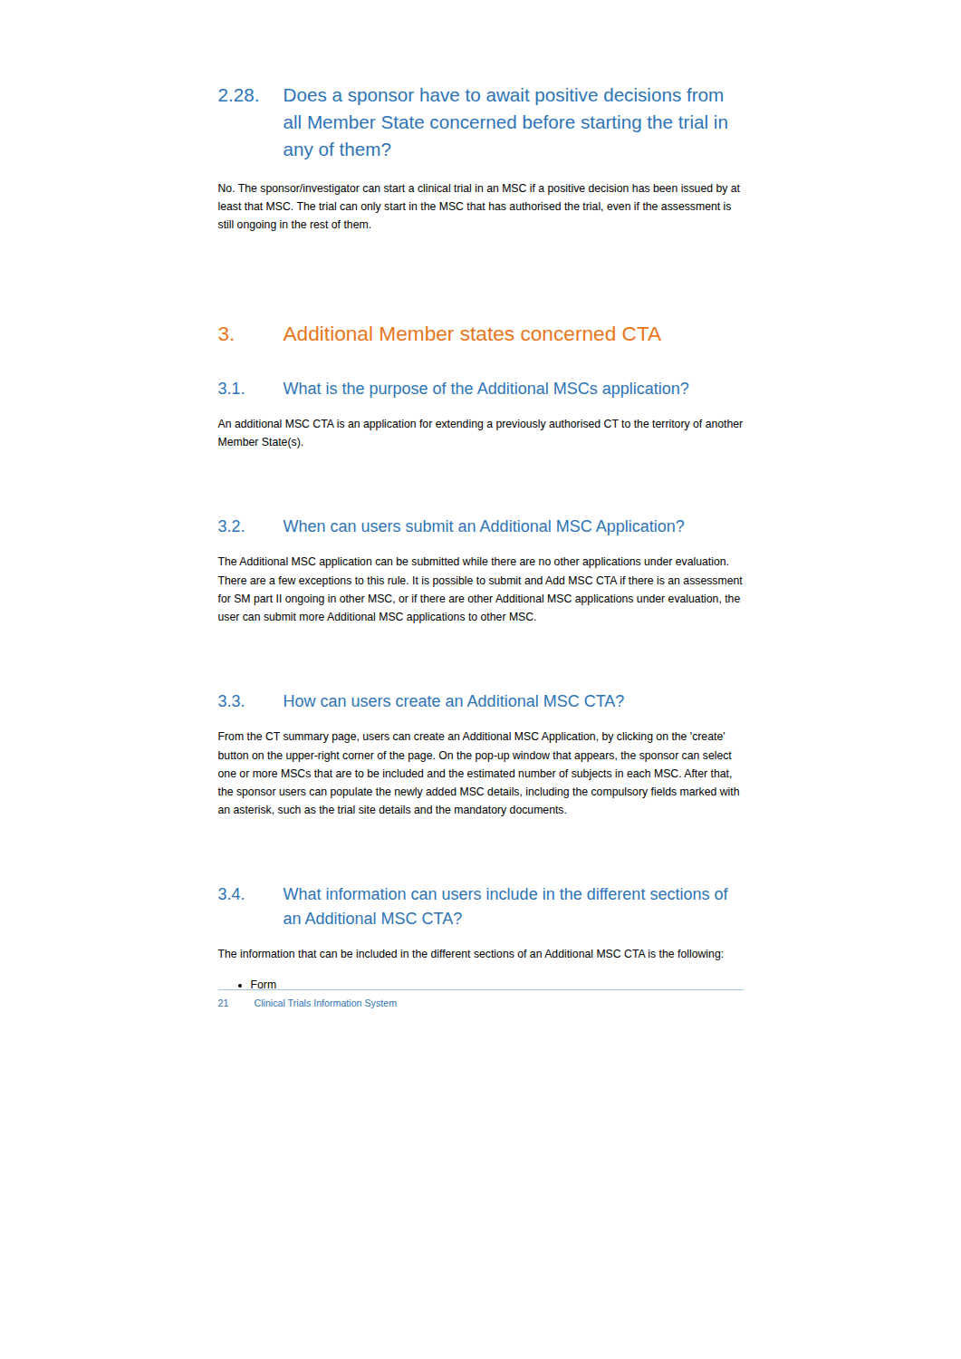2.28. Does a sponsor have to await positive decisions from all Member State concerned before starting the trial in any of them?
No. The sponsor/investigator can start a clinical trial in an MSC if a positive decision has been issued by at least that MSC. The trial can only start in the MSC that has authorised the trial, even if the assessment is still ongoing in the rest of them.
3. Additional Member states concerned CTA
3.1. What is the purpose of the Additional MSCs application?
An additional MSC CTA is an application for extending a previously authorised CT to the territory of another Member State(s).
3.2. When can users submit an Additional MSC Application?
The Additional MSC application can be submitted while there are no other applications under evaluation. There are a few exceptions to this rule. It is possible to submit and Add MSC CTA if there is an assessment for SM part II ongoing in other MSC, or if there are other Additional MSC applications under evaluation, the user can submit more Additional MSC applications to other MSC.
3.3. How can users create an Additional MSC CTA?
From the CT summary page, users can create an Additional MSC Application, by clicking on the 'create' button on the upper-right corner of the page. On the pop-up window that appears, the sponsor can select one or more MSCs that are to be included and the estimated number of subjects in each MSC. After that, the sponsor users can populate the newly added MSC details, including the compulsory fields marked with an asterisk, such as the trial site details and the mandatory documents.
3.4. What information can users include in the different sections of an Additional MSC CTA?
The information that can be included in the different sections of an Additional MSC CTA is the following:
Form
21 Clinical Trials Information System